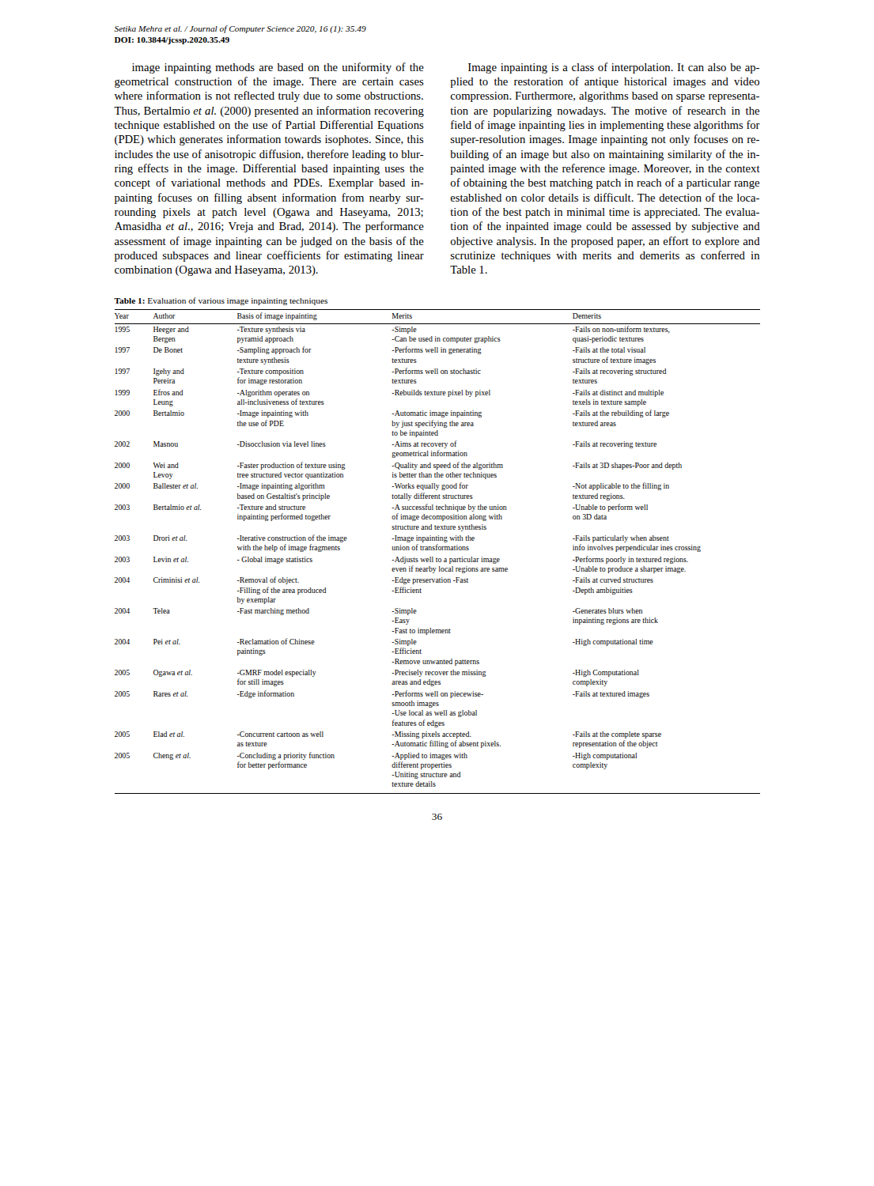Setika Mehra et al. / Journal of Computer Science 2020, 16 (1): 35.49
DOI: 10.3844/jcssp.2020.35.49
image inpainting methods are based on the uniformity of the geometrical construction of the image. There are certain cases where information is not reflected truly due to some obstructions. Thus, Bertalmio et al. (2000) presented an information recovering technique established on the use of Partial Differential Equations (PDE) which generates information towards isophotes. Since, this includes the use of anisotropic diffusion, therefore leading to blurring effects in the image. Differential based inpainting uses the concept of variational methods and PDEs. Exemplar based inpainting focuses on filling absent information from nearby surrounding pixels at patch level (Ogawa and Haseyama, 2013; Amasidha et al., 2016; Vreja and Brad, 2014). The performance assessment of image inpainting can be judged on the basis of the produced subspaces and linear coefficients for estimating linear combination (Ogawa and Haseyama, 2013).
Image inpainting is a class of interpolation. It can also be applied to the restoration of antique historical images and video compression. Furthermore, algorithms based on sparse representation are popularizing nowadays. The motive of research in the field of image inpainting lies in implementing these algorithms for super-resolution images. Image inpainting not only focuses on rebuilding of an image but also on maintaining similarity of the inpainted image with the reference image. Moreover, in the context of obtaining the best matching patch in reach of a particular range established on color details is difficult. The detection of the location of the best patch in minimal time is appreciated. The evaluation of the inpainted image could be assessed by subjective and objective analysis. In the proposed paper, an effort to explore and scrutinize techniques with merits and demerits as conferred in Table 1.
Table 1: Evaluation of various image inpainting techniques
| Year | Author | Basis of image inpainting | Merits | Demerits |
| --- | --- | --- | --- | --- |
| 1995 | Heeger and Bergen | -Texture synthesis via pyramid approach | -Simple -Can be used in computer graphics | -Fails on non-uniform textures, quasi-periodic textures |
| 1997 | De Bonet | -Sampling approach for texture synthesis | -Performs well in generating textures | -Fails at the total visual structure of texture images |
| 1997 | Igehy and Pereira | -Texture composition for image restoration | -Performs well on stochastic textures | -Fails at recovering structured textures |
| 1999 | Efros and Leung | -Algorithm operates on all-inclusiveness of textures | -Rebuilds texture pixel by pixel | -Fails at distinct and multiple texels in texture sample |
| 2000 | Bertalmio | -Image inpainting with the use of PDE | -Automatic image inpainting by just specifying the area to be inpainted | -Fails at the rebuilding of large textured areas |
| 2002 | Masnou | -Disocclusion via level lines | -Aims at recovery of geometrical information | -Fails at recovering texture |
| 2000 | Wei and Levoy | -Faster production of texture using tree structured vector quantization | -Quality and speed of the algorithm is better than the other techniques | -Fails at 3D shapes-Poor and depth |
| 2000 | Ballester et al. | -Image inpainting algorithm based on Gestaltist's principle | -Works equally good for totally different structures | -Not applicable to the filling in textured regions. |
| 2003 | Bertalmio et al. | -Texture and structure inpainting performed together | -A successful technique by the union of image decomposition along with structure and texture synthesis | -Unable to perform well on 3D data |
| 2003 | Drori et al. | -Iterative construction of the image with the help of image fragments | -Image inpainting with the union of transformations | -Fails particularly when absent info involves perpendicular ines crossing |
| 2003 | Levin et al. | - Global image statistics | -Adjusts well to a particular image even if nearby local regions are same | -Performs poorly in textured regions. -Unable to produce a sharper image. |
| 2004 | Criminisi et al. | -Removal of object. -Filling of the area produced by exemplar | -Edge preservation -Fast -Efficient | -Fails at curved structures -Depth ambiguities |
| 2004 | Telea | -Fast marching method | -Simple -Easy -Fast to implement | -Generates blurs when inpainting regions are thick |
| 2004 | Pei et al. | -Reclamation of Chinese paintings | -Simple -Efficient -Remove unwanted patterns | -High computational time |
| 2005 | Ogawa et al. | -GMRF model especially for still images | -Precisely recover the missing areas and edges | -High Computational complexity |
| 2005 | Rares et al. | -Edge information | -Performs well on piecewise- smooth images -Use local as well as global features of edges | -Fails at textured images |
| 2005 | Elad et al. | -Concurrent cartoon as well as texture | -Missing pixels accepted. -Automatic filling of absent pixels. | -Fails at the complete sparse representation of the object |
| 2005 | Cheng et al. | -Concluding a priority function for better performance | -Applied to images with different properties -Uniting structure and texture details | -High computational complexity |
36